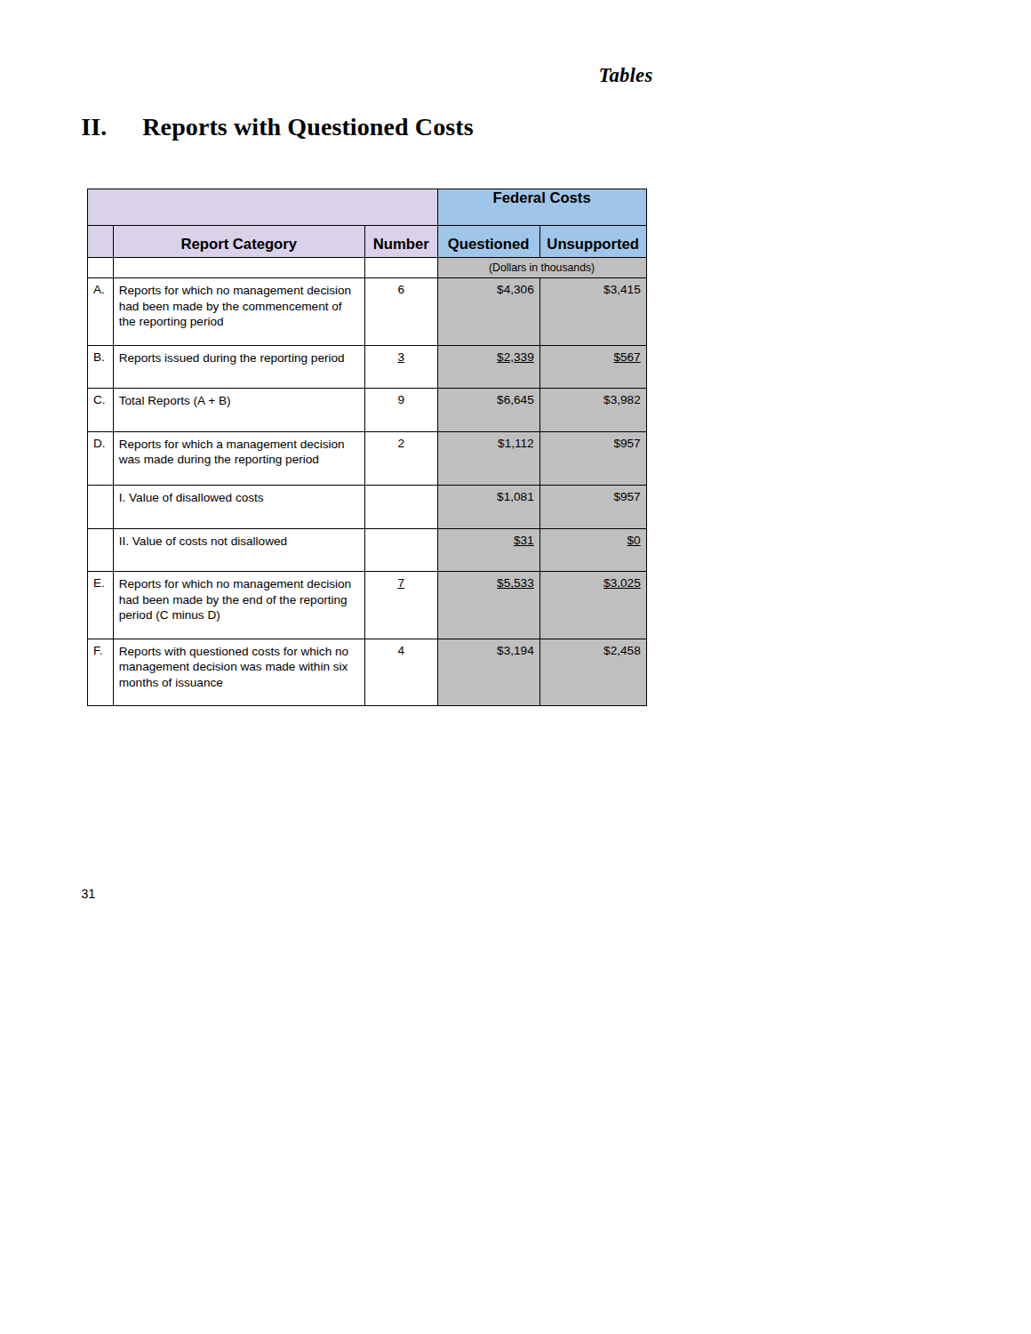Tables
II. Reports with Questioned Costs
| | Federal Costs |
| | Report Category | Number | Questioned | Unsupported |
| | | | (Dollars in thousands) |
| A. | Reports for which no management decision had been made by the commencement of the reporting period | 6 | $4,306 | $3,415 |
| B. | Reports issued during the reporting period | 3 | $2,339 | $567 |
| C. | Total Reports (A + B) | 9 | $6,645 | $3,982 |
| D. | Reports for which a management decision was made during the reporting period | 2 | $1,112 | $957 |
| | I. Value of disallowed costs | | $1,081 | $957 |
| | II. Value of costs not disallowed | | $31 | $0 |
| E. | Reports for which no management decision had been made by the end of the reporting period (C minus D) | 7 | $5,533 | $3,025 |
| F. | Reports with questioned costs for which no management decision was made within six months of issuance | 4 | $3,194 | $2,458 |
31